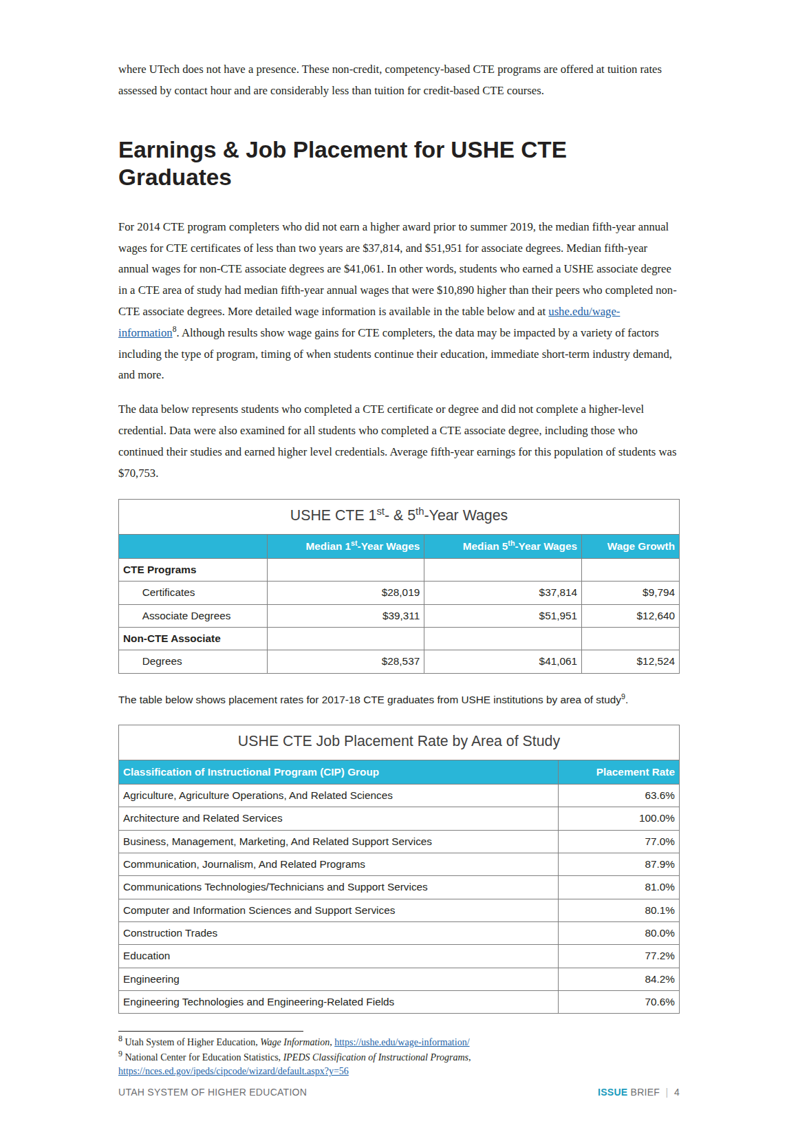where UTech does not have a presence. These non-credit, competency-based CTE programs are offered at tuition rates assessed by contact hour and are considerably less than tuition for credit-based CTE courses.
Earnings & Job Placement for USHE CTE Graduates
For 2014 CTE program completers who did not earn a higher award prior to summer 2019, the median fifth-year annual wages for CTE certificates of less than two years are $37,814, and $51,951 for associate degrees. Median fifth-year annual wages for non-CTE associate degrees are $41,061. In other words, students who earned a USHE associate degree in a CTE area of study had median fifth-year annual wages that were $10,890 higher than their peers who completed non-CTE associate degrees. More detailed wage information is available in the table below and at ushe.edu/wage-information8. Although results show wage gains for CTE completers, the data may be impacted by a variety of factors including the type of program, timing of when students continue their education, immediate short-term industry demand, and more.
The data below represents students who completed a CTE certificate or degree and did not complete a higher-level credential. Data were also examined for all students who completed a CTE associate degree, including those who continued their studies and earned higher level credentials. Average fifth-year earnings for this population of students was $70,753.
USHE CTE 1 st - & 5 th -Year Wages
| | Median 1 st -Year Wages | Median 5 th -Year Wages | Wage Growth |
| --- | --- | --- | --- |
| CTE Programs | | | |
| Certificates | $28,019 | $37,814 | $9,794 |
| Associate Degrees | $39,311 | $51,951 | $12,640 |
| Non-CTE Associate | | | |
| Degrees | $28,537 | $41,061 | $12,524 |
The table below shows placement rates for 2017-18 CTE graduates from USHE institutions by area of study9.
USHE CTE Job Placement Rate by Area of Study
| Classification of Instructional Program (CIP) Group | Placement Rate |
| --- | --- |
| Agriculture, Agriculture Operations, And Related Sciences | 63.6% |
| Architecture and Related Services | 100.0% |
| Business, Management, Marketing, And Related Support Services | 77.0% |
| Communication, Journalism, And Related Programs | 87.9% |
| Communications Technologies/Technicians and Support Services | 81.0% |
| Computer and Information Sciences and Support Services | 80.1% |
| Construction Trades | 80.0% |
| Education | 77.2% |
| Engineering | 84.2% |
| Engineering Technologies and Engineering-Related Fields | 70.6% |
8 Utah System of Higher Education, Wage Information, https://ushe.edu/wage-information/
9 National Center for Education Statistics, IPEDS Classification of Instructional Programs,
https://nces.ed.gov/ipeds/cipcode/wizard/default.aspx?y=56
Utah System of Higher Education ISSUE BRIEF | 4